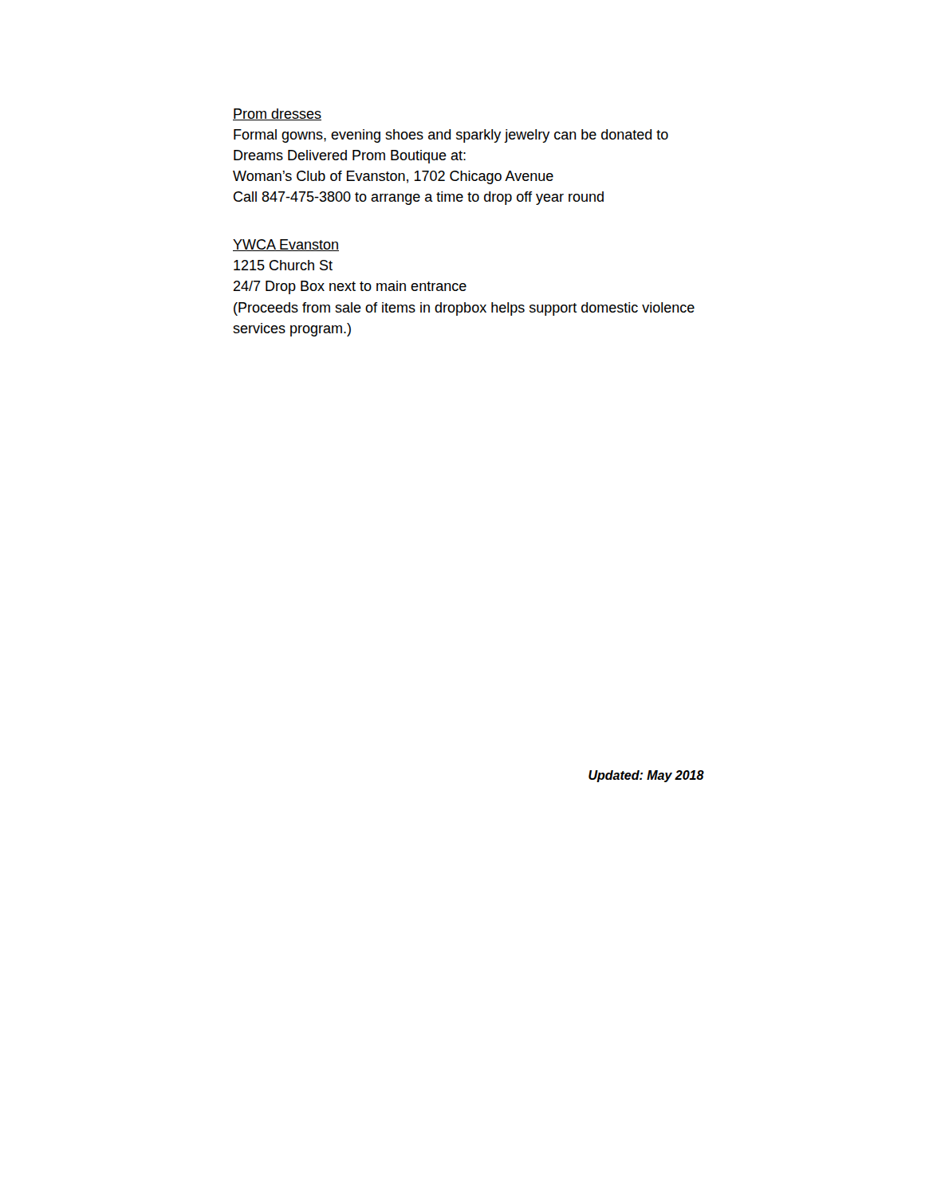Prom dresses
Formal gowns, evening shoes and sparkly jewelry can be donated to Dreams Delivered Prom Boutique at:
Woman’s Club of Evanston, 1702 Chicago Avenue
Call 847-475-3800 to arrange a time to drop off year round
YWCA Evanston
1215 Church St
24/7 Drop Box next to main entrance
(Proceeds from sale of items in dropbox helps support domestic violence services program.)
Updated: May 2018